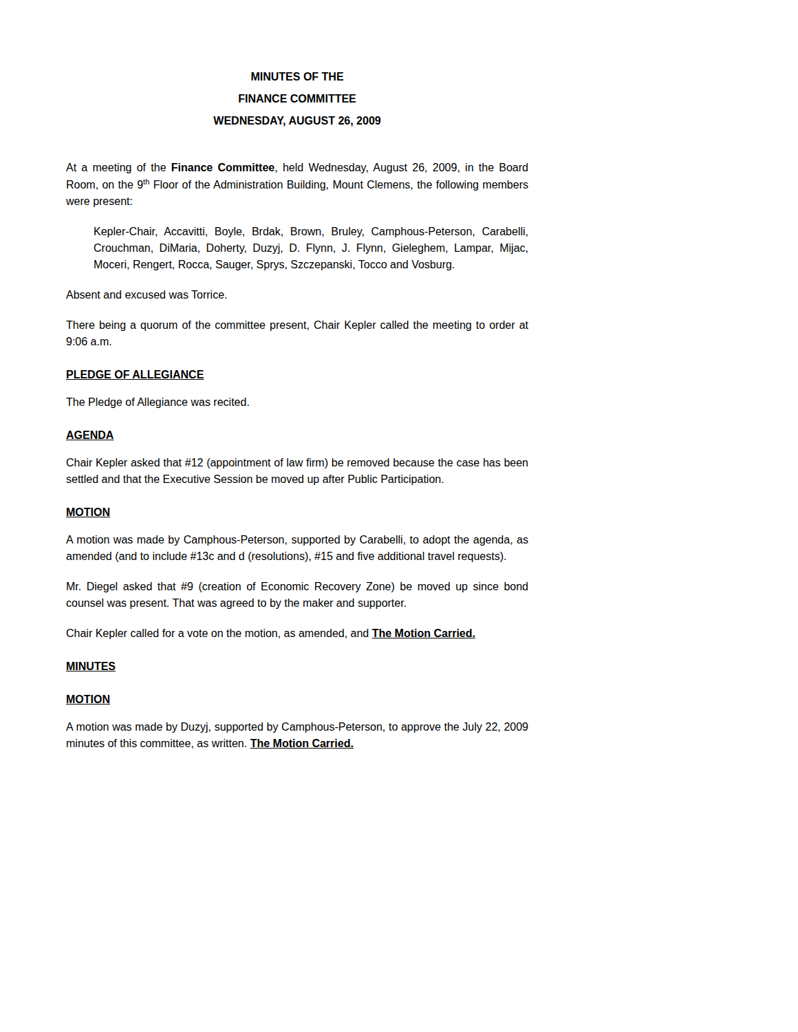MINUTES OF THE
FINANCE COMMITTEE
WEDNESDAY, AUGUST 26, 2009
At a meeting of the Finance Committee, held Wednesday, August 26, 2009, in the Board Room, on the 9th Floor of the Administration Building, Mount Clemens, the following members were present:
Kepler-Chair, Accavitti, Boyle, Brdak, Brown, Bruley, Camphous-Peterson, Carabelli, Crouchman, DiMaria, Doherty, Duzyj, D. Flynn, J. Flynn, Gieleghem, Lampar, Mijac, Moceri, Rengert, Rocca, Sauger, Sprys, Szczepanski, Tocco and Vosburg.
Absent and excused was Torrice.
There being a quorum of the committee present, Chair Kepler called the meeting to order at 9:06 a.m.
PLEDGE OF ALLEGIANCE
The Pledge of Allegiance was recited.
AGENDA
Chair Kepler asked that #12 (appointment of law firm) be removed because the case has been settled and that the Executive Session be moved up after Public Participation.
MOTION
A motion was made by Camphous-Peterson, supported by Carabelli, to adopt the agenda, as amended (and to include #13c and d (resolutions), #15 and five additional travel requests).
Mr. Diegel asked that #9 (creation of Economic Recovery Zone) be moved up since bond counsel was present. That was agreed to by the maker and supporter.
Chair Kepler called for a vote on the motion, as amended, and The Motion Carried.
MINUTES
MOTION
A motion was made by Duzyj, supported by Camphous-Peterson, to approve the July 22, 2009 minutes of this committee, as written. The Motion Carried.